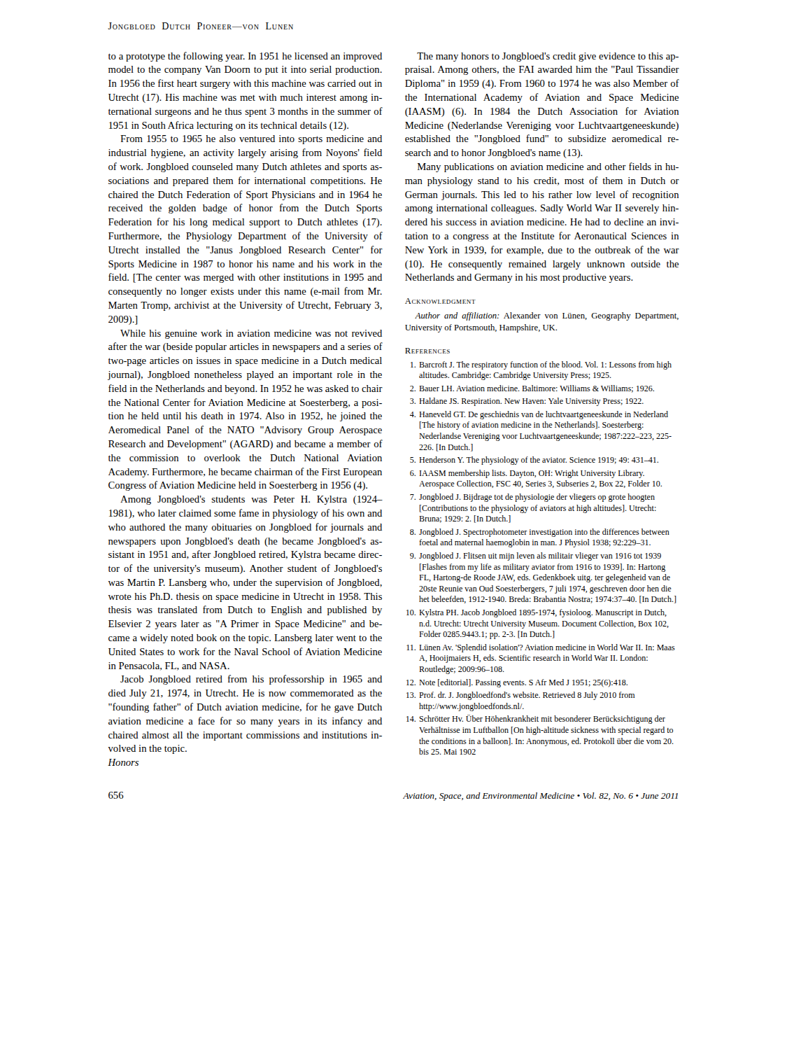Jongbloed Dutch Pioneer—von Lunen
to a prototype the following year. In 1951 he licensed an improved model to the company Van Doorn to put it into serial production. In 1956 the first heart surgery with this machine was carried out in Utrecht (17). His machine was met with much interest among international surgeons and he thus spent 3 months in the summer of 1951 in South Africa lecturing on its technical details (12).
From 1955 to 1965 he also ventured into sports medicine and industrial hygiene, an activity largely arising from Noyons' field of work. Jongbloed counseled many Dutch athletes and sports associations and prepared them for international competitions. He chaired the Dutch Federation of Sport Physicians and in 1964 he received the golden badge of honor from the Dutch Sports Federation for his long medical support to Dutch athletes (17). Furthermore, the Physiology Department of the University of Utrecht installed the "Janus Jongbloed Research Center" for Sports Medicine in 1987 to honor his name and his work in the field. [The center was merged with other institutions in 1995 and consequently no longer exists under this name (e-mail from Mr. Marten Tromp, archivist at the University of Utrecht, February 3, 2009).]
While his genuine work in aviation medicine was not revived after the war (beside popular articles in newspapers and a series of two-page articles on issues in space medicine in a Dutch medical journal), Jongbloed nonetheless played an important role in the field in the Netherlands and beyond. In 1952 he was asked to chair the National Center for Aviation Medicine at Soesterberg, a position he held until his death in 1974. Also in 1952, he joined the Aeromedical Panel of the NATO "Advisory Group Aerospace Research and Development" (AGARD) and became a member of the commission to overlook the Dutch National Aviation Academy. Furthermore, he became chairman of the First European Congress of Aviation Medicine held in Soesterberg in 1956 (4).
Among Jongbloed's students was Peter H. Kylstra (1924–1981), who later claimed some fame in physiology of his own and who authored the many obituaries on Jongbloed for journals and newspapers upon Jongbloed's death (he became Jongbloed's assistant in 1951 and, after Jongbloed retired, Kylstra became director of the university's museum). Another student of Jongbloed's was Martin P. Lansberg who, under the supervision of Jongbloed, wrote his Ph.D. thesis on space medicine in Utrecht in 1958. This thesis was translated from Dutch to English and published by Elsevier 2 years later as "A Primer in Space Medicine" and became a widely noted book on the topic. Lansberg later went to the United States to work for the Naval School of Aviation Medicine in Pensacola, FL, and NASA.
Jacob Jongbloed retired from his professorship in 1965 and died July 21, 1974, in Utrecht. He is now commemorated as the "founding father" of Dutch aviation medicine, for he gave Dutch aviation medicine a face for so many years in its infancy and chaired almost all the important commissions and institutions involved in the topic.
Honors
The many honors to Jongbloed's credit give evidence to this appraisal. Among others, the FAI awarded him the "Paul Tissandier Diploma" in 1959 (4). From 1960 to 1974 he was also Member of the International Academy of Aviation and Space Medicine (IAASM) (6). In 1984 the Dutch Association for Aviation Medicine (Nederlandse Vereniging voor Luchtvaartgeneeskunde) established the "Jongbloed fund" to subsidize aeromedical research and to honor Jongbloed's name (13).
Many publications on aviation medicine and other fields in human physiology stand to his credit, most of them in Dutch or German journals. This led to his rather low level of recognition among international colleagues. Sadly World War II severely hindered his success in aviation medicine. He had to decline an invitation to a congress at the Institute for Aeronautical Sciences in New York in 1939, for example, due to the outbreak of the war (10). He consequently remained largely unknown outside the Netherlands and Germany in his most productive years.
Acknowledgment
Author and affiliation: Alexander von Lünen, Geography Department, University of Portsmouth, Hampshire, UK.
References
Barcroft J. The respiratory function of the blood. Vol. 1: Lessons from high altitudes. Cambridge: Cambridge University Press; 1925.
Bauer LH. Aviation medicine. Baltimore: Williams & Williams; 1926.
Haldane JS. Respiration. New Haven: Yale University Press; 1922.
Haneveld GT. De geschiednis van de luchtvaartgeneeskunde in Nederland [The history of aviation medicine in the Netherlands]. Soesterberg: Nederlandse Vereniging voor Luchtvaartgeneeskunde; 1987:222–223, 225-226. [In Dutch.]
Henderson Y. The physiology of the aviator. Science 1919; 49: 431–41.
IAASM membership lists. Dayton, OH: Wright University Library. Aerospace Collection, FSC 40, Series 3, Subseries 2, Box 22, Folder 10.
Jongbloed J. Bijdrage tot de physiologie der vliegers op grote hoogten [Contributions to the physiology of aviators at high altitudes]. Utrecht: Bruna; 1929: 2. [In Dutch.]
Jongbloed J. Spectrophotometer investigation into the differences between foetal and maternal haemoglobin in man. J Physiol 1938; 92:229–31.
Jongbloed J. Flitsen uit mijn leven als militair vlieger van 1916 tot 1939 [Flashes from my life as military aviator from 1916 to 1939]. In: Hartong FL, Hartong-de Roode JAW, eds. Gedenkboek uitg. ter gelegenheid van de 20ste Reunie van Oud Soesterbergers, 7 juli 1974, geschreven door hen die het beleefden, 1912-1940. Breda: Brabantia Nostra; 1974:37–40. [In Dutch.]
Kylstra PH. Jacob Jongbloed 1895-1974, fysioloog. Manuscript in Dutch, n.d. Utrecht: Utrecht University Museum. Document Collection, Box 102, Folder 0285.9443.1; pp. 2-3. [In Dutch.]
Lünen Av. 'Splendid isolation'? Aviation medicine in World War II. In: Maas A, Hooijmaiers H, eds. Scientific research in World War II. London: Routledge; 2009:96–108.
Note [editorial]. Passing events. S Afr Med J 1951; 25(6):418.
Prof. dr. J. Jongbloedfond's website. Retrieved 8 July 2010 from http://www.jongbloedfonds.nl/.
Schrötter Hv. Über Höhenkrankheit mit besonderer Berücksichtigung der Verhältnisse im Luftballon [On high-altitude sickness with special regard to the conditions in a balloon]. In: Anonymous, ed. Protokoll über die vom 20. bis 25. Mai 1902
656 Aviation, Space, and Environmental Medicine • Vol. 82, No. 6 • June 2011